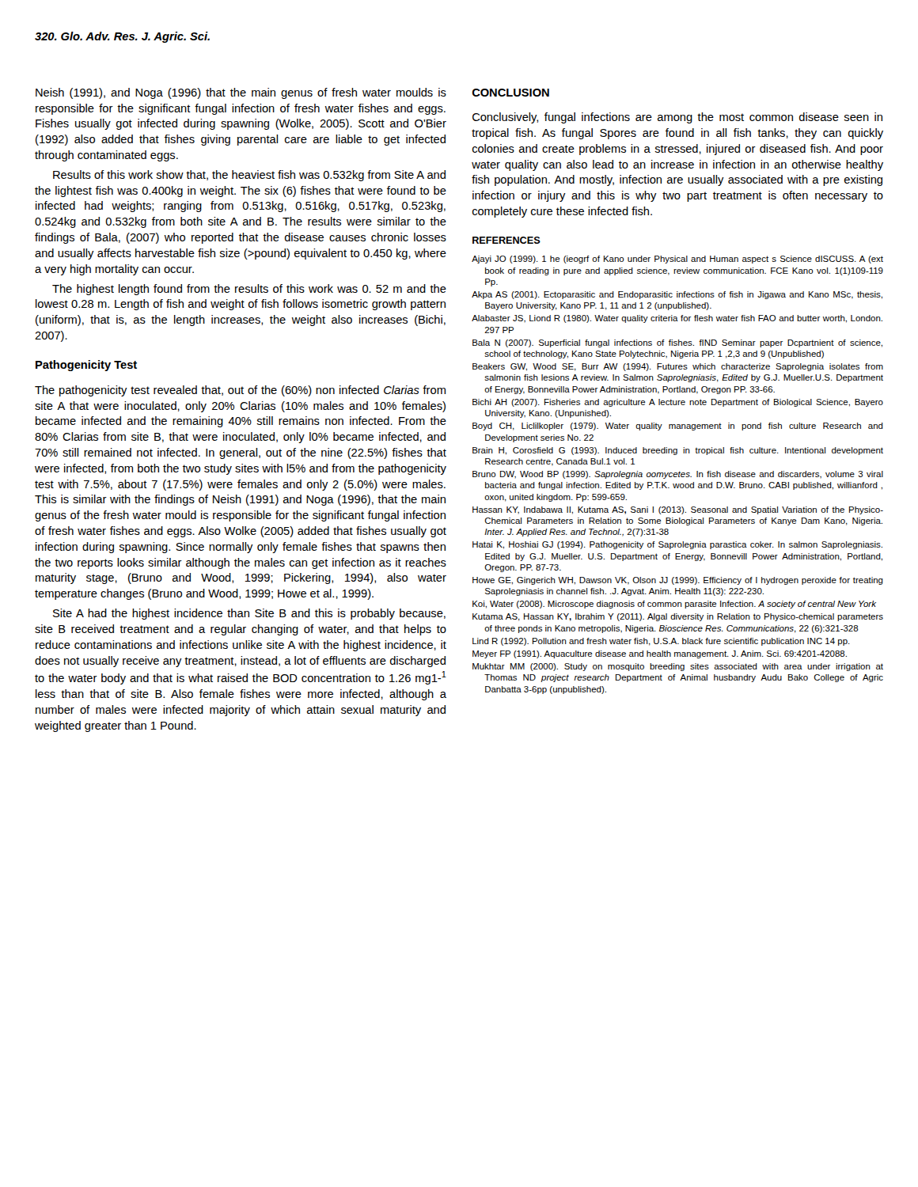320. Glo. Adv. Res. J. Agric. Sci.
Neish (1991), and Noga (1996) that the main genus of fresh water moulds is responsible for the significant fungal infection of fresh water fishes and eggs. Fishes usually got infected during spawning (Wolke, 2005). Scott and O'Bier (1992) also added that fishes giving parental care are liable to get infected through contaminated eggs.
Results of this work show that, the heaviest fish was 0.532kg from Site A and the lightest fish was 0.400kg in weight. The six (6) fishes that were found to be infected had weights; ranging from 0.513kg, 0.516kg, 0.517kg, 0.523kg, 0.524kg and 0.532kg from both site A and B. The results were similar to the findings of Bala, (2007) who reported that the disease causes chronic losses and usually affects harvestable fish size (>pound) equivalent to 0.450 kg, where a very high mortality can occur.
The highest length found from the results of this work was 0. 52 m and the lowest 0.28 m. Length of fish and weight of fish follows isometric growth pattern (uniform), that is, as the length increases, the weight also increases (Bichi, 2007).
Pathogenicity Test
The pathogenicity test revealed that, out of the (60%) non infected Clarias from site A that were inoculated, only 20% Clarias (10% males and 10% females) became infected and the remaining 40% still remains non infected. From the 80% Clarias from site B, that were inoculated, only l0% became infected, and 70% still remained not infected. In general, out of the nine (22.5%) fishes that were infected, from both the two study sites with l5% and from the pathogenicity test with 7.5%, about 7 (17.5%) were females and only 2 (5.0%) were males. This is similar with the findings of Neish (1991) and Noga (1996), that the main genus of the fresh water mould is responsible for the significant fungal infection of fresh water fishes and eggs. Also Wolke (2005) added that fishes usually got infection during spawning. Since normally only female fishes that spawns then the two reports looks similar although the males can get infection as it reaches maturity stage, (Bruno and Wood, 1999; Pickering, 1994), also water temperature changes (Bruno and Wood, 1999; Howe et al., 1999).
Site A had the highest incidence than Site B and this is probably because, site B received treatment and a regular changing of water, and that helps to reduce contaminations and infections unlike site A with the highest incidence, it does not usually receive any treatment, instead, a lot of effluents are discharged to the water body and that is what raised the BOD concentration to 1.26 mg1-1 less than that of site B. Also female fishes were more infected, although a number of males were infected majority of which attain sexual maturity and weighted greater than 1 Pound.
CONCLUSION
Conclusively, fungal infections are among the most common disease seen in tropical fish. As fungal Spores are found in all fish tanks, they can quickly colonies and create problems in a stressed, injured or diseased fish. And poor water quality can also lead to an increase in infection in an otherwise healthy fish population. And mostly, infection are usually associated with a pre existing infection or injury and this is why two part treatment is often necessary to completely cure these infected fish.
REFERENCES
Ajayi JO (1999). 1 he (ieogrf of Kano under Physical and Human aspect s Science dISCUSS. A (ext book of reading in pure and applied science, review communication. FCE Kano vol. 1(1)109-119 Pp.
Akpa AS (2001). Ectoparasitic and Endoparasitic infections of fish in Jigawa and Kano MSc, thesis, Bayero University, Kano PP. 1, 11 and 1 2 (unpublished).
Alabaster JS, Liond R (1980). Water quality criteria for flesh water fish FAO and butter worth, London. 297 PP
Bala N (2007). Superficial fungal infections of fishes. fIND Seminar paper Dcpartnient of science, school of technology, Kano State Polytechnic, Nigeria PP. 1 ,2,3 and 9 (Unpublished)
Beakers GW, Wood SE, Burr AW (1994). Futures which characterize Saprolegnia isolates from salmonin fish lesions A review. In Salmon Saprolegniasis, Edited by G.J. Mueller.U.S. Department of Energy, Bonnevilla Power Administration, Portland, Oregon PP. 33-66.
Bichi AH (2007). Fisheries and agriculture A lecture note Department of Biological Science, Bayero University, Kano. (Unpunished).
Boyd CH, Liclilkopler (1979). Water quality management in pond fish culture Research and Development series No. 22
Brain H, Corosfield G (1993). Induced breeding in tropical fish culture. Intentional development Research centre, Canada Bul.1 vol. 1
Bruno DW, Wood BP (1999). Saprolegnia oomycetes. In fish disease and discarders, volume 3 viral bacteria and fungal infection. Edited by P.T.K. wood and D.W. Bruno. CABI published, willianford , oxon, united kingdom. Pp: 599-659.
Hassan KY, Indabawa II, Kutama AS, Sani I (2013). Seasonal and Spatial Variation of the Physico-Chemical Parameters in Relation to Some Biological Parameters of Kanye Dam Kano, Nigeria. Inter. J. Applied Res. and Technol., 2(7):31-38
Hatai K, Hoshiai GJ (1994). Pathogenicity of Saprolegnia parastica coker. In salmon Saprolegniasis. Edited by G.J. Mueller. U.S. Department of Energy, Bonnevill Power Administration, Portland, Oregon. PP. 87-73.
Howe GE, Gingerich WH, Dawson VK, Olson JJ (1999). Efficiency of I hydrogen peroxide for treating Saprolegniasis in channel fish. .J. Agvat. Anim. Health 11(3): 222-230.
Koi, Water (2008). Microscope diagnosis of common parasite Infection. A society of central New York
Kutama AS, Hassan KY, Ibrahim Y (2011). Algal diversity in Relation to Physico-chemical parameters of three ponds in Kano metropolis, Nigeria. Bioscience Res. Communications, 22 (6):321-328
Lind R (1992). Pollution and fresh water fish, U.S.A. black fure scientific publication INC 14 pp.
Meyer FP (1991). Aquaculture disease and health management. J. Anim. Sci. 69:4201-42088.
Mukhtar MM (2000). Study on mosquito breeding sites associated with area under irrigation at Thomas ND project research Department of Animal husbandry Audu Bako College of Agric Danbatta 3-6pp (unpublished).